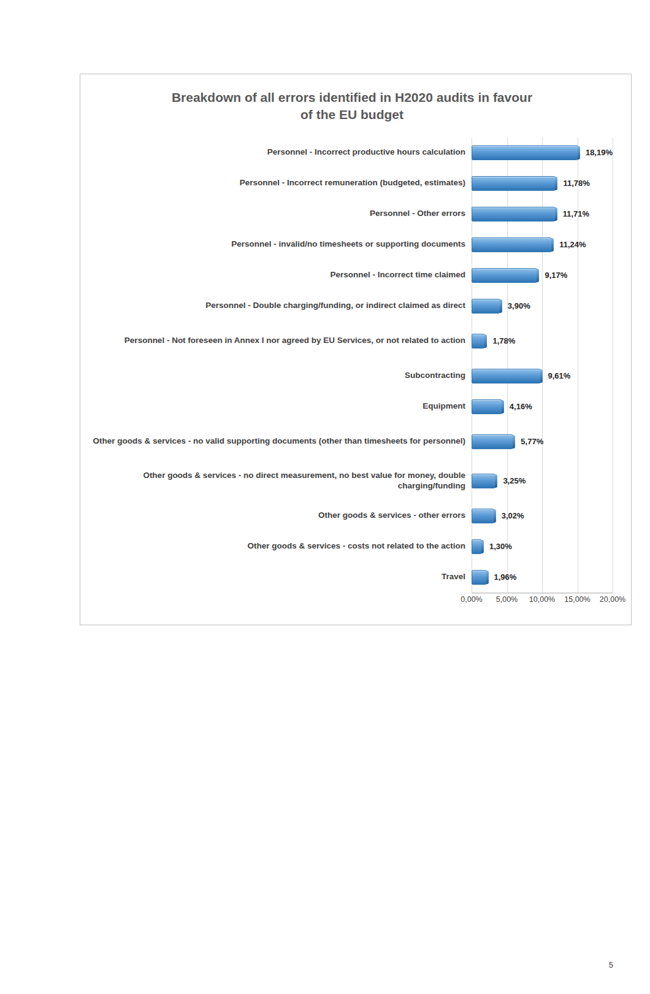Breakdown of all errors identified in H2020 audits in favour
of the EU budget
Personnel - Incorrect productive hours calculation
Personnel - Incorrect remuneration (budgeted, estimates)
Personnel - Other errors
Personnel - invalid/no timesheets or supporting documents
Personnel - Incorrect time claimed
Personnel - Double charging/funding, or indirect claimed as direct
Personnel - Not foreseen in Annex I nor agreed by EU Services, or not related to action
Subcontracting
Equipment
Other goods & services - no valid supporting documents (other than timesheets for personnel)
Other goods & services - no direct measurement, no best value for money, double charging/funding
Other goods & services - other errors
Other goods & services - costs not related to the action
Travel
18,19%
11,78%
11,71%
11,24%
9,17%
3,90%
1,78%
9,61%
4,16%
5,77%
3,25%
3,02%
1,30%
1,96%
0,00%
5,00%
10,00%
15,00%
20,00%
5